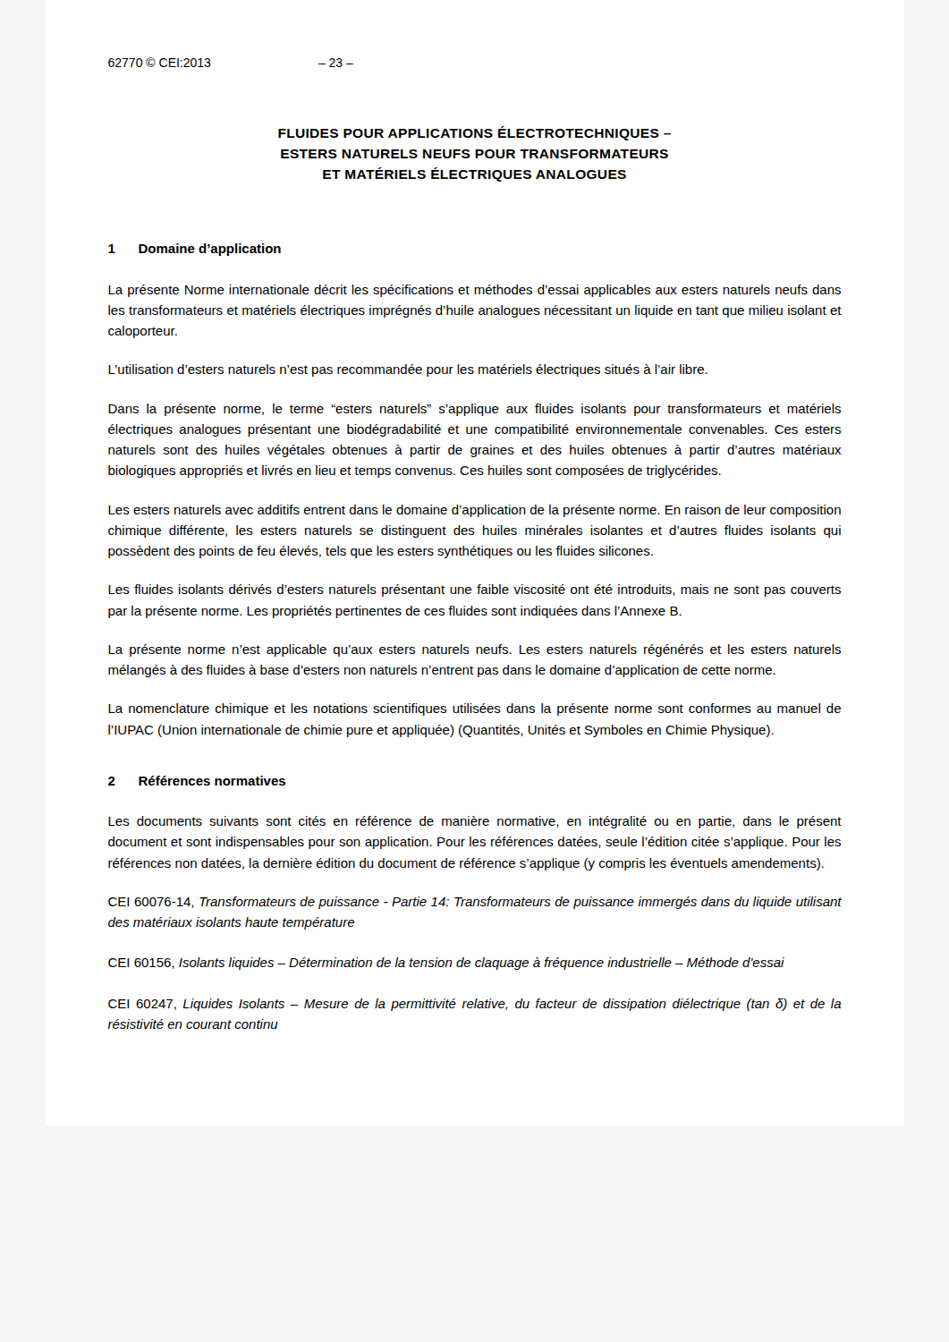62770 © CEI:2013 – 23 –
Fluides pour applications électrotechniques –
Esters naturels neufs pour transformateurs
et matériels électriques analogues
1 Domaine d’application
La présente Norme internationale décrit les spécifications et méthodes d’essai applicables aux esters naturels neufs dans les transformateurs et matériels électriques imprégnés d’huile analogues nécessitant un liquide en tant que milieu isolant et caloporteur.
L’utilisation d’esters naturels n’est pas recommandée pour les matériels électriques situés à l’air libre.
Dans la présente norme, le terme “esters naturels” s’applique aux fluides isolants pour transformateurs et matériels électriques analogues présentant une biodégradabilité et une compatibilité environnementale convenables. Ces esters naturels sont des huiles végétales obtenues à partir de graines et des huiles obtenues à partir d’autres matériaux biologiques appropriés et livrés en lieu et temps convenus. Ces huiles sont composées de triglycérides.
Les esters naturels avec additifs entrent dans le domaine d’application de la présente norme. En raison de leur composition chimique différente, les esters naturels se distinguent des huiles minérales isolantes et d’autres fluides isolants qui possèdent des points de feu élevés, tels que les esters synthétiques ou les fluides silicones.
Les fluides isolants dérivés d’esters naturels présentant une faible viscosité ont été introduits, mais ne sont pas couverts par la présente norme. Les propriétés pertinentes de ces fluides sont indiquées dans l’Annexe B.
La présente norme n’est applicable qu’aux esters naturels neufs. Les esters naturels régénérés et les esters naturels mélangés à des fluides à base d’esters non naturels n’entrent pas dans le domaine d’application de cette norme.
La nomenclature chimique et les notations scientifiques utilisées dans la présente norme sont conformes au manuel de l’IUPAC (Union internationale de chimie pure et appliquée) (Quantités, Unités et Symboles en Chimie Physique).
2 Références normatives
Les documents suivants sont cités en référence de manière normative, en intégralité ou en partie, dans le présent document et sont indispensables pour son application. Pour les références datées, seule l’édition citée s’applique. Pour les références non datées, la dernière édition du document de référence s’applique (y compris les éventuels amendements).
CEI 60076-14, Transformateurs de puissance - Partie 14: Transformateurs de puissance immergés dans du liquide utilisant des matériaux isolants haute température
CEI 60156, Isolants liquides – Détermination de la tension de claquage à fréquence industrielle – Méthode d'essai
CEI 60247, Liquides Isolants – Mesure de la permittivité relative, du facteur de dissipation diélectrique (tan δ) et de la résistivité en courant continu